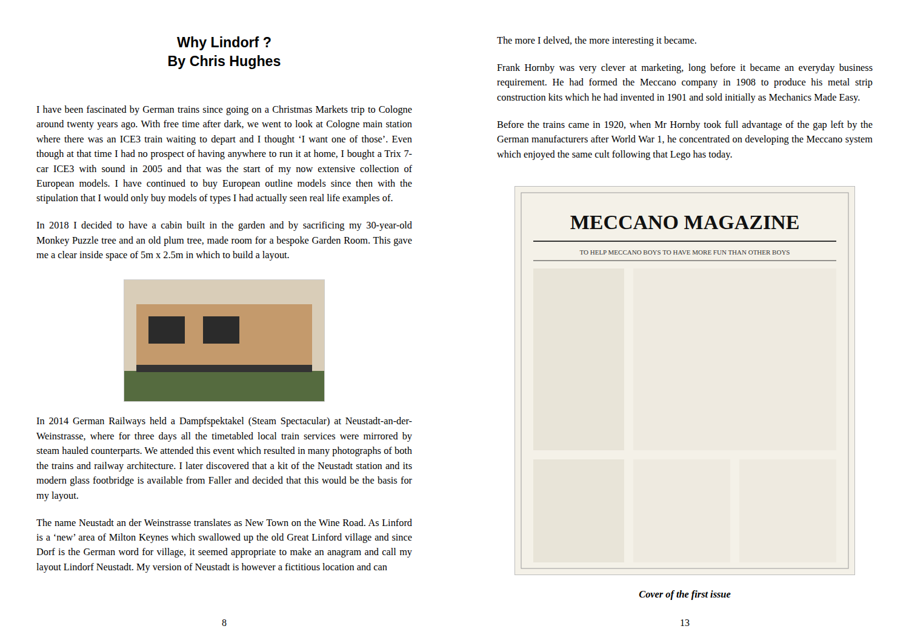Why Lindorf ?
By Chris Hughes
I have been fascinated by German trains since going on a Christmas Markets trip to Cologne around twenty years ago. With free time after dark, we went to look at Cologne main station where there was an ICE3 train waiting to depart and I thought ‘I want one of those’. Even though at that time I had no prospect of having anywhere to run it at home, I bought a Trix 7-car ICE3 with sound in 2005 and that was the start of my now extensive collection of European models. I have continued to buy European outline models since then with the stipulation that I would only buy models of types I had actually seen real life examples of.
In 2018 I decided to have a cabin built in the garden and by sacrificing my 30-year-old Monkey Puzzle tree and an old plum tree, made room for a bespoke Garden Room. This gave me a clear inside space of 5m x 2.5m in which to build a layout.
In 2014 German Railways held a Dampfspektakel (Steam Spectacular) at Neustadt-an-der-Weinstrasse, where for three days all the timetabled local train services were mirrored by steam hauled counterparts. We attended this event which resulted in many photographs of both the trains and railway architecture. I later discovered that a kit of the Neustadt station and its modern glass footbridge is available from Faller and decided that this would be the basis for my layout.
The name Neustadt an der Weinstrasse translates as New Town on the Wine Road. As Linford is a ‘new’ area of Milton Keynes which swallowed up the old Great Linford village and since Dorf is the German word for village, it seemed appropriate to make an anagram and call my layout Lindorf Neustadt. My version of Neustadt is however a fictitious location and can
8
The more I delved, the more interesting it became.
Frank Hornby was very clever at marketing, long before it became an everyday business requirement. He had formed the Meccano company in 1908 to produce his metal strip construction kits which he had invented in 1901 and sold initially as Mechanics Made Easy.
Before the trains came in 1920, when Mr Hornby took full advantage of the gap left by the German manufacturers after World War 1, he concentrated on developing the Meccano system which enjoyed the same cult following that Lego has today.
Cover of the first issue
13